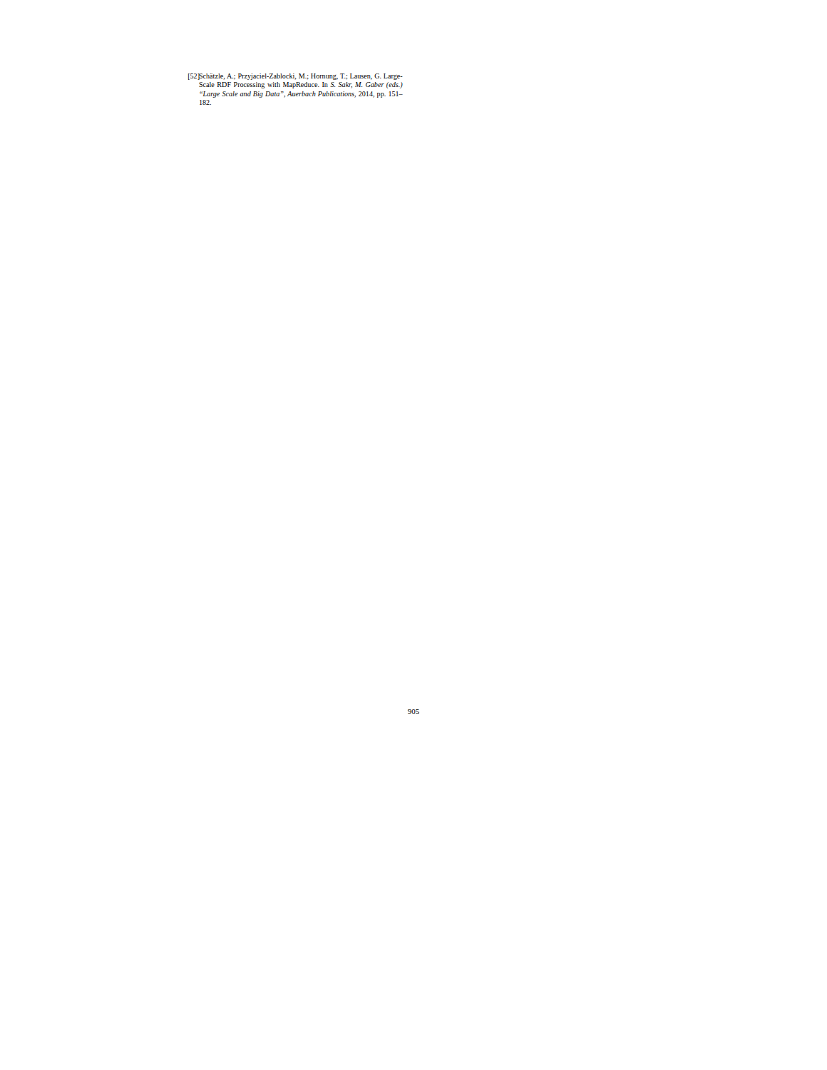[52] Schätzle, A.; Przyjaciel-Zablocki, M.; Hornung, T.; Lausen, G. Large-Scale RDF Processing with MapReduce. In S. Sakr, M. Gaber (eds.) “Large Scale and Big Data”, Auerbach Publications, 2014, pp. 151–182.
905